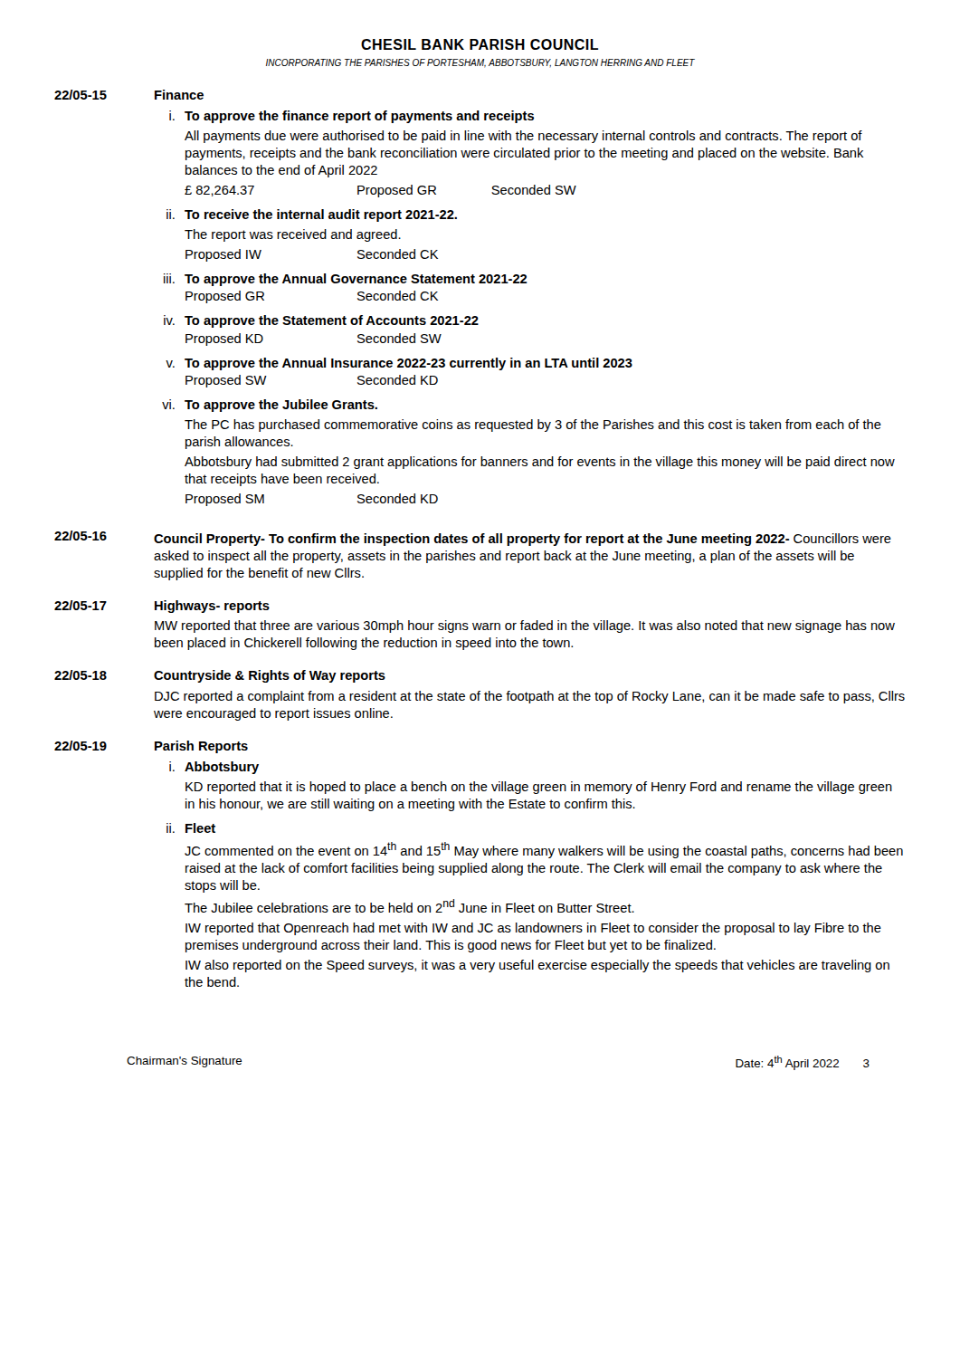CHESIL BANK PARISH COUNCIL
INCORPORATING THE PARISHES OF PORTESHAM, ABBOTSBURY, LANGTON HERRING AND FLEET
22/05-15
Finance
To approve the finance report of payments and receipts
All payments due were authorised to be paid in line with the necessary internal controls and contracts. The report of payments, receipts and the bank reconciliation were circulated prior to the meeting and placed on the website. Bank balances to the end of April 2022
£ 82,264.37 Proposed GR Seconded SW
To receive the internal audit report 2021-22.
The report was received and agreed.
Proposed IW Seconded CK
To approve the Annual Governance Statement 2021-22
Proposed GR Seconded CK
To approve the Statement of Accounts 2021-22
Proposed KD Seconded SW
To approve the Annual Insurance 2022-23 currently in an LTA until 2023
Proposed SW Seconded KD
To approve the Jubilee Grants.
The PC has purchased commemorative coins as requested by 3 of the Parishes and this cost is taken from each of the parish allowances.
Abbotsbury had submitted 2 grant applications for banners and for events in the village this money will be paid direct now that receipts have been received.
Proposed SM Seconded KD
22/05-16
Council Property- To confirm the inspection dates of all property for report at the June meeting 2022- Councillors were asked to inspect all the property, assets in the parishes and report back at the June meeting, a plan of the assets will be supplied for the benefit of new Cllrs.
22/05-17
Highways- reports
MW reported that three are various 30mph hour signs warn or faded in the village. It was also noted that new signage has now been placed in Chickerell following the reduction in speed into the town.
22/05-18
Countryside & Rights of Way reports
DJC reported a complaint from a resident at the state of the footpath at the top of Rocky Lane, can it be made safe to pass, Cllrs were encouraged to report issues online.
22/05-19
Parish Reports
Abbotsbury
KD reported that it is hoped to place a bench on the village green in memory of Henry Ford and rename the village green in his honour, we are still waiting on a meeting with the Estate to confirm this.
Fleet
JC commented on the event on 14th and 15th May where many walkers will be using the coastal paths, concerns had been raised at the lack of comfort facilities being supplied along the route. The Clerk will email the company to ask where the stops will be.
The Jubilee celebrations are to be held on 2nd June in Fleet on Butter Street.
IW reported that Openreach had met with IW and JC as landowners in Fleet to consider the proposal to lay Fibre to the premises underground across their land. This is good news for Fleet but yet to be finalized.
IW also reported on the Speed surveys, it was a very useful exercise especially the speeds that vehicles are traveling on the bend.
Chairman's Signature
Date: 4th April 2022 3